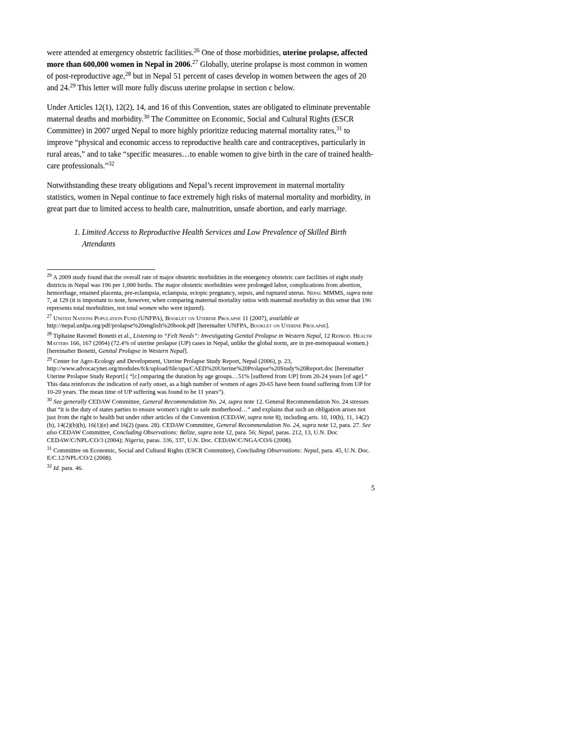were attended at emergency obstetric facilities.26 One of those morbidities, uterine prolapse, affected more than 600,000 women in Nepal in 2006.27 Globally, uterine prolapse is most common in women of post-reproductive age,28 but in Nepal 51 percent of cases develop in women between the ages of 20 and 24.29 This letter will more fully discuss uterine prolapse in section c below.
Under Articles 12(1), 12(2), 14, and 16 of this Convention, states are obligated to eliminate preventable maternal deaths and morbidity.30 The Committee on Economic, Social and Cultural Rights (ESCR Committee) in 2007 urged Nepal to more highly prioritize reducing maternal mortality rates,31 to improve “physical and economic access to reproductive health care and contraceptives, particularly in rural areas,” and to take “specific measures…to enable women to give birth in the care of trained health-care professionals.”32
Notwithstanding these treaty obligations and Nepal’s recent improvement in maternal mortality statistics, women in Nepal continue to face extremely high risks of maternal mortality and morbidity, in great part due to limited access to health care, malnutrition, unsafe abortion, and early marriage.
Limited Access to Reproductive Health Services and Low Prevalence of Skilled Birth Attendants
26 A 2009 study found that the overall rate of major obstetric morbidities in the emergency obstetric care facilities of eight study districts in Nepal was 196 per 1,000 births. The major obstetric morbidities were prolonged labor, complications from abortion, hemorrhage, retained placenta, pre-eclampsia, eclampsia, ectopic pregnancy, sepsis, and ruptured uterus. Nepal MMMS, supra note 7, at 129 (it is important to note, however, when comparing maternal mortality ratios with maternal morbidity in this sense that 196 represents total morbidities, not total women who were injured).
27 United Nations Population Fund (UNFPA), Booklet on Uterine Prolapse 11 (2007), available at http://nepal.unfpa.org/pdf/prolapse%20english%20book.pdf [hereinafter UNFPA, Booklet on Uterine Prolapse].
28 Tiphaine Ravenel Bonetti et al., Listening to “Felt Needs”: Investigating Genital Prolapse in Western Nepal, 12 Reprod. Health Matters 166, 167 (2004) (72.4% of uterine prolapse (UP) cases in Nepal, unlike the global norm, are in pre-menopausal women.) [hereinafter Bonetti, Genital Prolapse in Western Nepal].
29 Center for Agro-Ecology and Development, Uterine Prolapse Study Report, Nepal (2006), p. 23, http://www.advocacynet.org/modules/fck/upload/file/upa/CAED%20Uterine%20Prolapse%20Study%20Report.doc [hereinafter Uterine Prolapse Study Report] ( “[c] omparing the duration by age groups…51% [suffered from UP] from 20-24 years [of age].” This data reinforces the indication of early onset, as a high number of women of ages 20-65 have been found suffering from UP for 10-20 years. The mean time of UP suffering was found to be 11 years”).
30 See generally CEDAW Committee, General Recommendation No. 24, supra note 12. General Recommendation No. 24 stresses that “it is the duty of states parties to ensure women’s right to safe motherhood…” and explains that such an obligation arises not just from the right to health but under other articles of the Convention (CEDAW, supra note 8), including arts. 10, 10(h), 11, 14(2)(b), 14(2)(b)(h), 16(1)(e) and 16(2) (para. 28). CEDAW Committee, General Recommendation No. 24, supra note 12, para. 27. See also CEDAW Committee, Concluding Observations: Belize, supra note 12, para. 56; Nepal, paras. 212, 13, U.N. Doc CEDAW/C/NPL/CO/3 (2004); Nigeria, paras. 336, 337, U.N. Doc. CEDAW/C/NGA/CO/6 (2008).
31 Committee on Economic, Social and Cultural Rights (ESCR Committee), Concluding Observations: Nepal, para. 45, U.N. Doc. E/C.12/NPL/CO/2 (2008).
32 Id. para. 46.
5